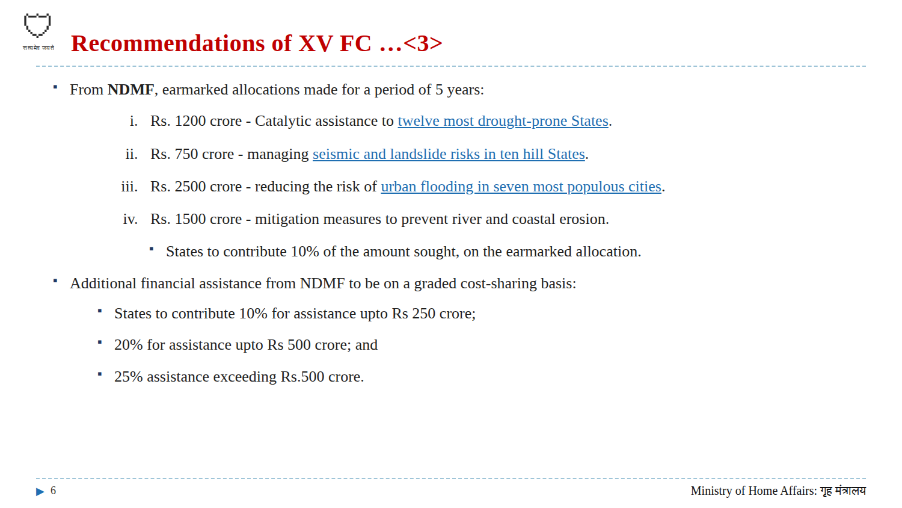🛡 सत्यमेव जयते
Recommendations of XV FC …<3>
From NDMF, earmarked allocations made for a period of 5 years:
Rs. 1200 crore - Catalytic assistance to twelve most drought-prone States.
Rs. 750 crore - managing seismic and landslide risks in ten hill States.
Rs. 2500 crore - reducing the risk of urban flooding in seven most populous cities.
Rs. 1500 crore - mitigation measures to prevent river and coastal erosion.
States to contribute 10% of the amount sought, on the earmarked allocation.
Additional financial assistance from NDMF to be on a graded cost-sharing basis:
States to contribute 10% for assistance upto Rs 250 crore;
20% for assistance upto Rs 500 crore; and
25% assistance exceeding Rs.500 crore.
▶6
Ministry of Home Affairs: गृह मंत्रालय